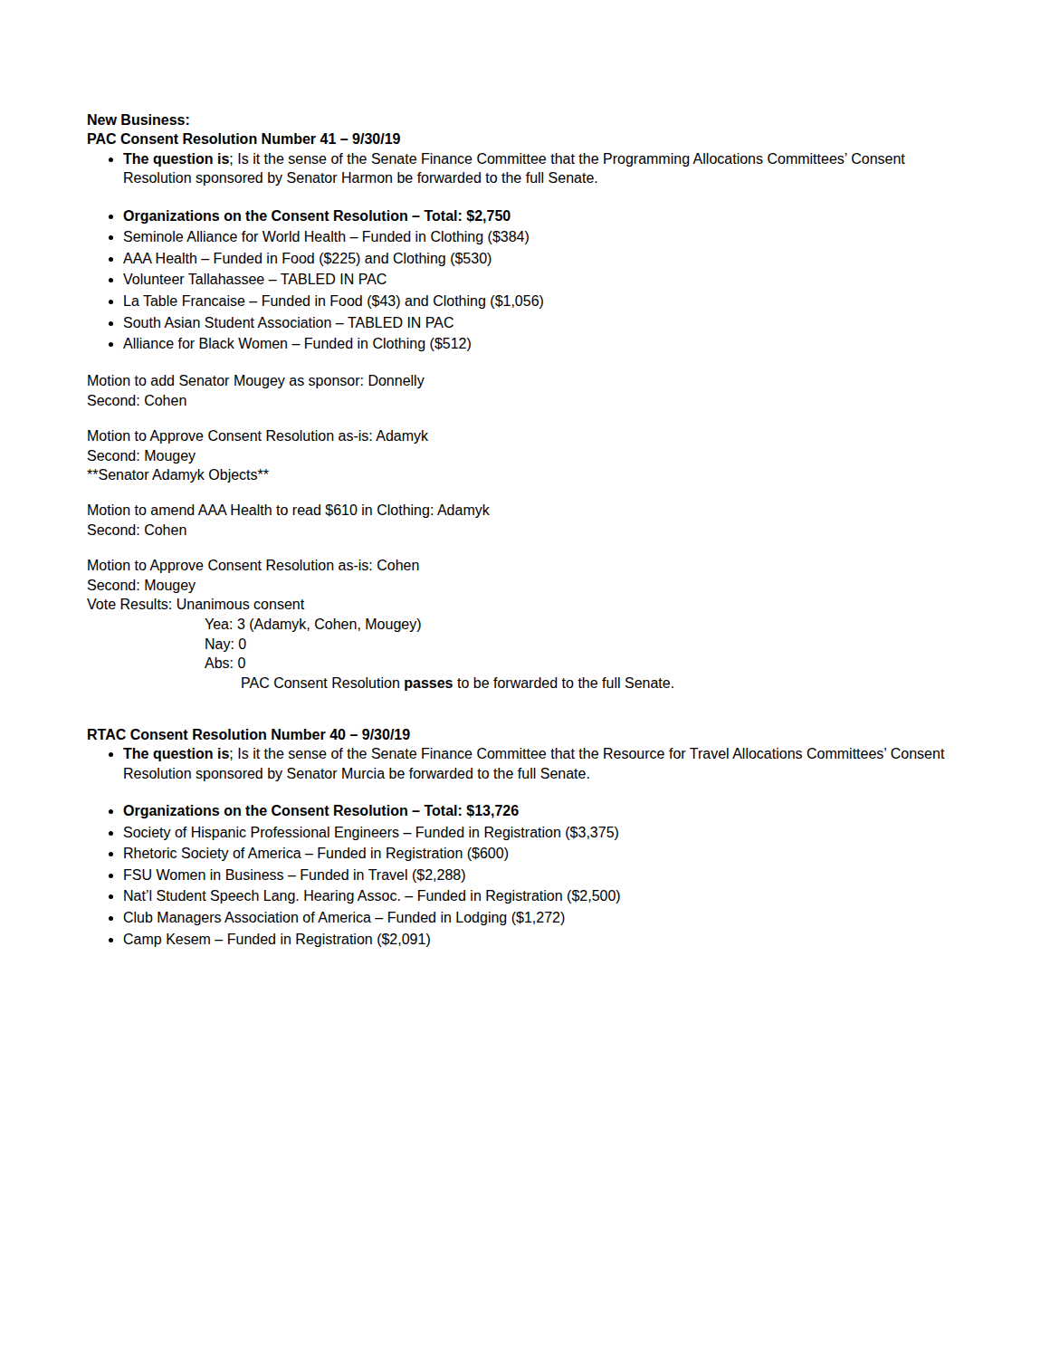New Business:
PAC Consent Resolution Number 41 – 9/30/19
The question is; Is it the sense of the Senate Finance Committee that the Programming Allocations Committees’ Consent Resolution sponsored by Senator Harmon be forwarded to the full Senate.
Organizations on the Consent Resolution – Total: $2,750
Seminole Alliance for World Health – Funded in Clothing ($384)
AAA Health – Funded in Food ($225) and Clothing ($530)
Volunteer Tallahassee – TABLED IN PAC
La Table Francaise – Funded in Food ($43) and Clothing ($1,056)
South Asian Student Association – TABLED IN PAC
Alliance for Black Women – Funded in Clothing ($512)
Motion to add Senator Mougey as sponsor: Donnelly
Second: Cohen
Motion to Approve Consent Resolution as-is: Adamyk
Second: Mougey
**Senator Adamyk Objects**
Motion to amend AAA Health to read $610 in Clothing: Adamyk
Second: Cohen
Motion to Approve Consent Resolution as-is: Cohen
Second: Mougey
Vote Results: Unanimous consent
Yea: 3 (Adamyk, Cohen, Mougey)
Nay: 0
Abs: 0
PAC Consent Resolution passes to be forwarded to the full Senate.
RTAC Consent Resolution Number 40 – 9/30/19
The question is; Is it the sense of the Senate Finance Committee that the Resource for Travel Allocations Committees’ Consent Resolution sponsored by Senator Murcia be forwarded to the full Senate.
Organizations on the Consent Resolution – Total: $13,726
Society of Hispanic Professional Engineers – Funded in Registration ($3,375)
Rhetoric Society of America – Funded in Registration ($600)
FSU Women in Business – Funded in Travel ($2,288)
Nat’l Student Speech Lang. Hearing Assoc. – Funded in Registration ($2,500)
Club Managers Association of America – Funded in Lodging ($1,272)
Camp Kesem – Funded in Registration ($2,091)